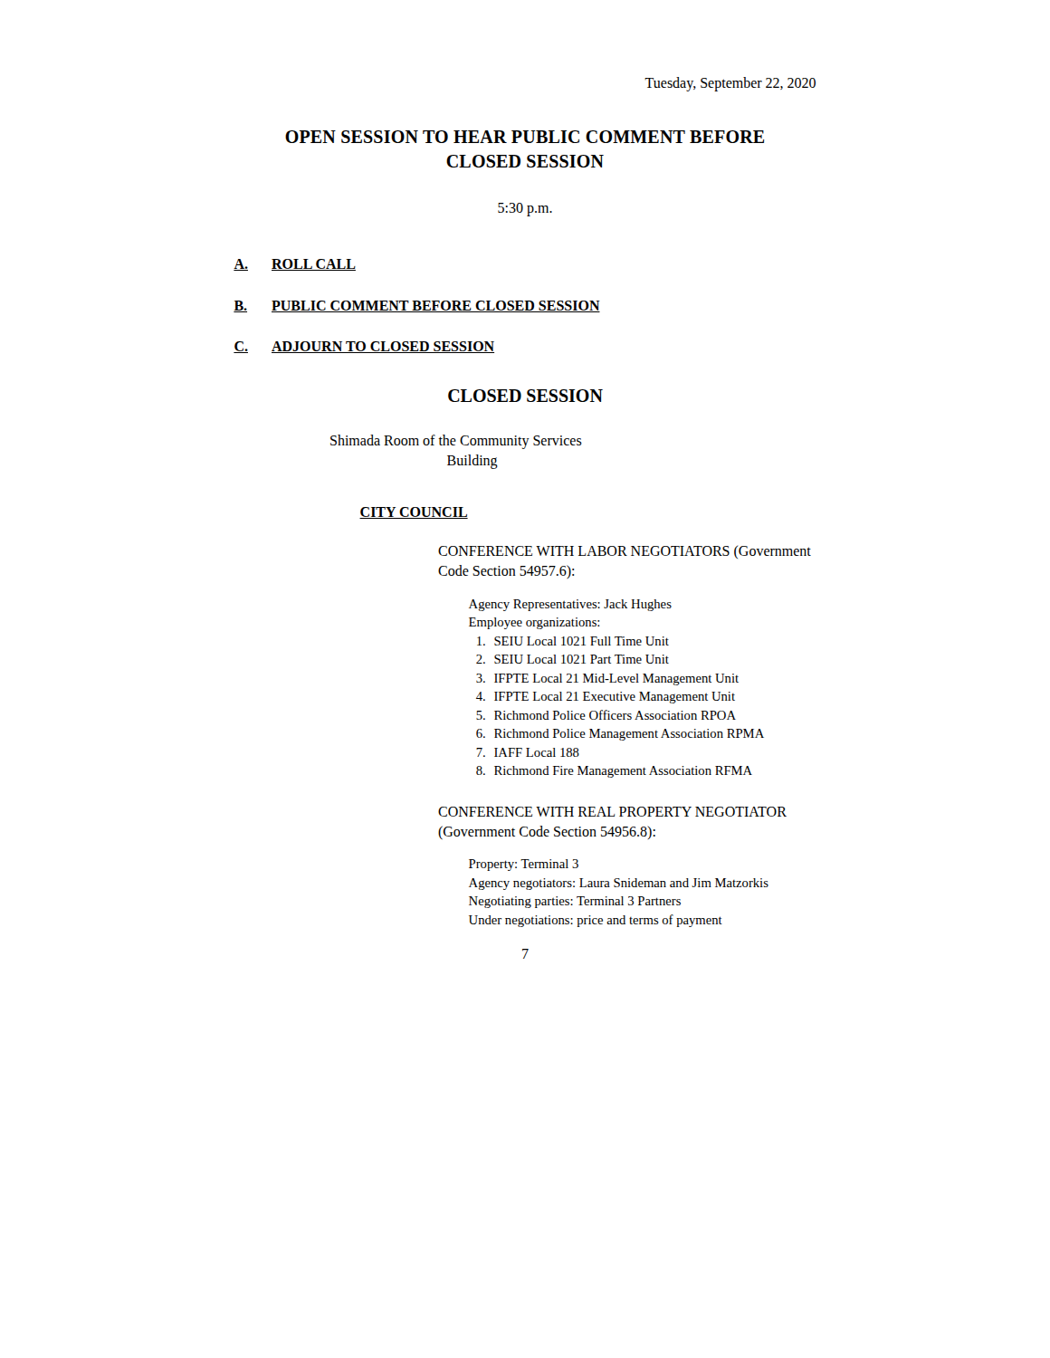Tuesday, September 22, 2020
OPEN SESSION TO HEAR PUBLIC COMMENT BEFORE
CLOSED SESSION
5:30 p.m.
A. ROLL CALL
B. PUBLIC COMMENT BEFORE CLOSED SESSION
C. ADJOURN TO CLOSED SESSION
CLOSED SESSION
Shimada Room of the Community Services Building
CITY COUNCIL
CONFERENCE WITH LABOR NEGOTIATORS (Government Code Section 54957.6):
Agency Representatives: Jack Hughes
Employee organizations:
SEIU Local 1021 Full Time Unit
SEIU Local 1021 Part Time Unit
IFPTE Local 21 Mid-Level Management Unit
IFPTE Local 21 Executive Management Unit
Richmond Police Officers Association RPOA
Richmond Police Management Association RPMA
IAFF Local 188
Richmond Fire Management Association RFMA
CONFERENCE WITH REAL PROPERTY NEGOTIATOR (Government Code Section 54956.8):
Property: Terminal 3
Agency negotiators: Laura Snideman and Jim Matzorkis
Negotiating parties: Terminal 3 Partners
Under negotiations: price and terms of payment
7